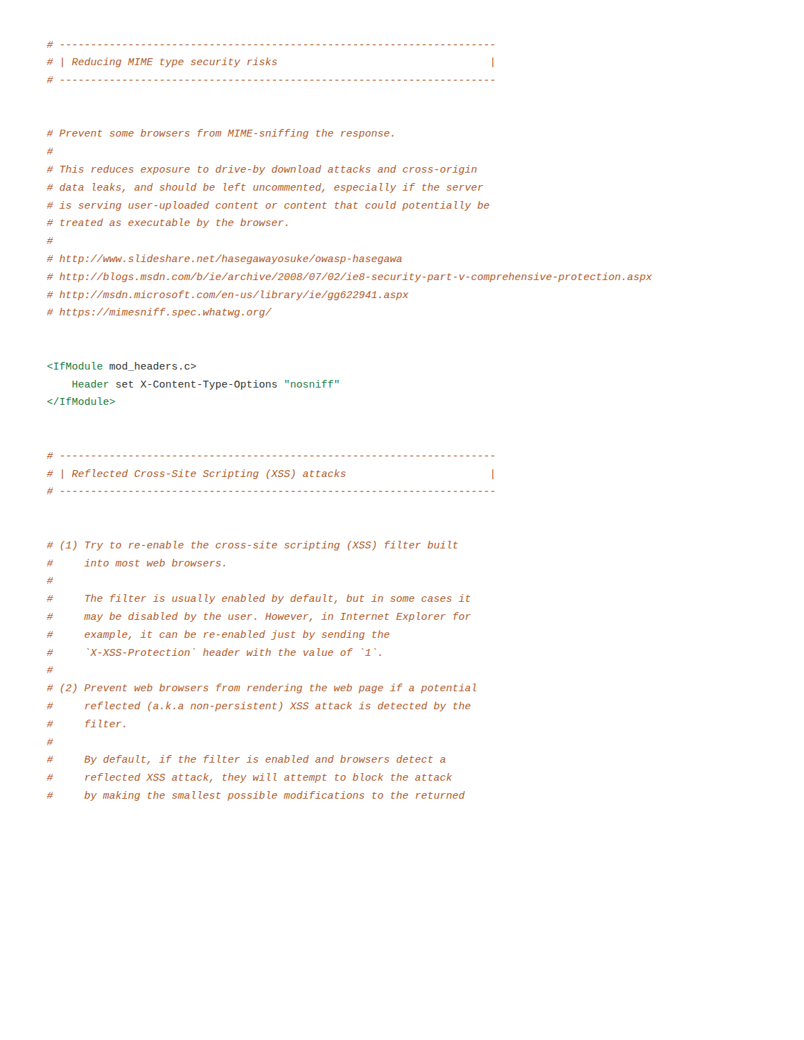# ----------------------------------------------------------------------
# | Reducing MIME type security risks                                  |
# ----------------------------------------------------------------------
 
# Prevent some browsers from MIME-sniffing the response.
#
# This reduces exposure to drive-by download attacks and cross-origin
# data leaks, and should be left uncommented, especially if the server
# is serving user-uploaded content or content that could potentially be
# treated as executable by the browser.
#
# http://www.slideshare.net/hasegawayosuke/owasp-hasegawa
# http://blogs.msdn.com/b/ie/archive/2008/07/02/ie8-security-part-v-comprehensive-protection.aspx
# http://msdn.microsoft.com/en-us/library/ie/gg622941.aspx
# https://mimesniff.spec.whatwg.org/
 
<IfModule mod_headers.c>
    Header set X-Content-Type-Options "nosniff"
</IfModule>
 
# ----------------------------------------------------------------------
# | Reflected Cross-Site Scripting (XSS) attacks                       |
# ----------------------------------------------------------------------
 
# (1) Try to re-enable the cross-site scripting (XSS) filter built
#     into most web browsers.
#
#     The filter is usually enabled by default, but in some cases it
#     may be disabled by the user. However, in Internet Explorer for
#     example, it can be re-enabled just by sending the
#     `X-XSS-Protection` header with the value of `1`.
#
# (2) Prevent web browsers from rendering the web page if a potential
#     reflected (a.k.a non-persistent) XSS attack is detected by the
#     filter.
#
#     By default, if the filter is enabled and browsers detect a
#     reflected XSS attack, they will attempt to block the attack
#     by making the smallest possible modifications to the returned